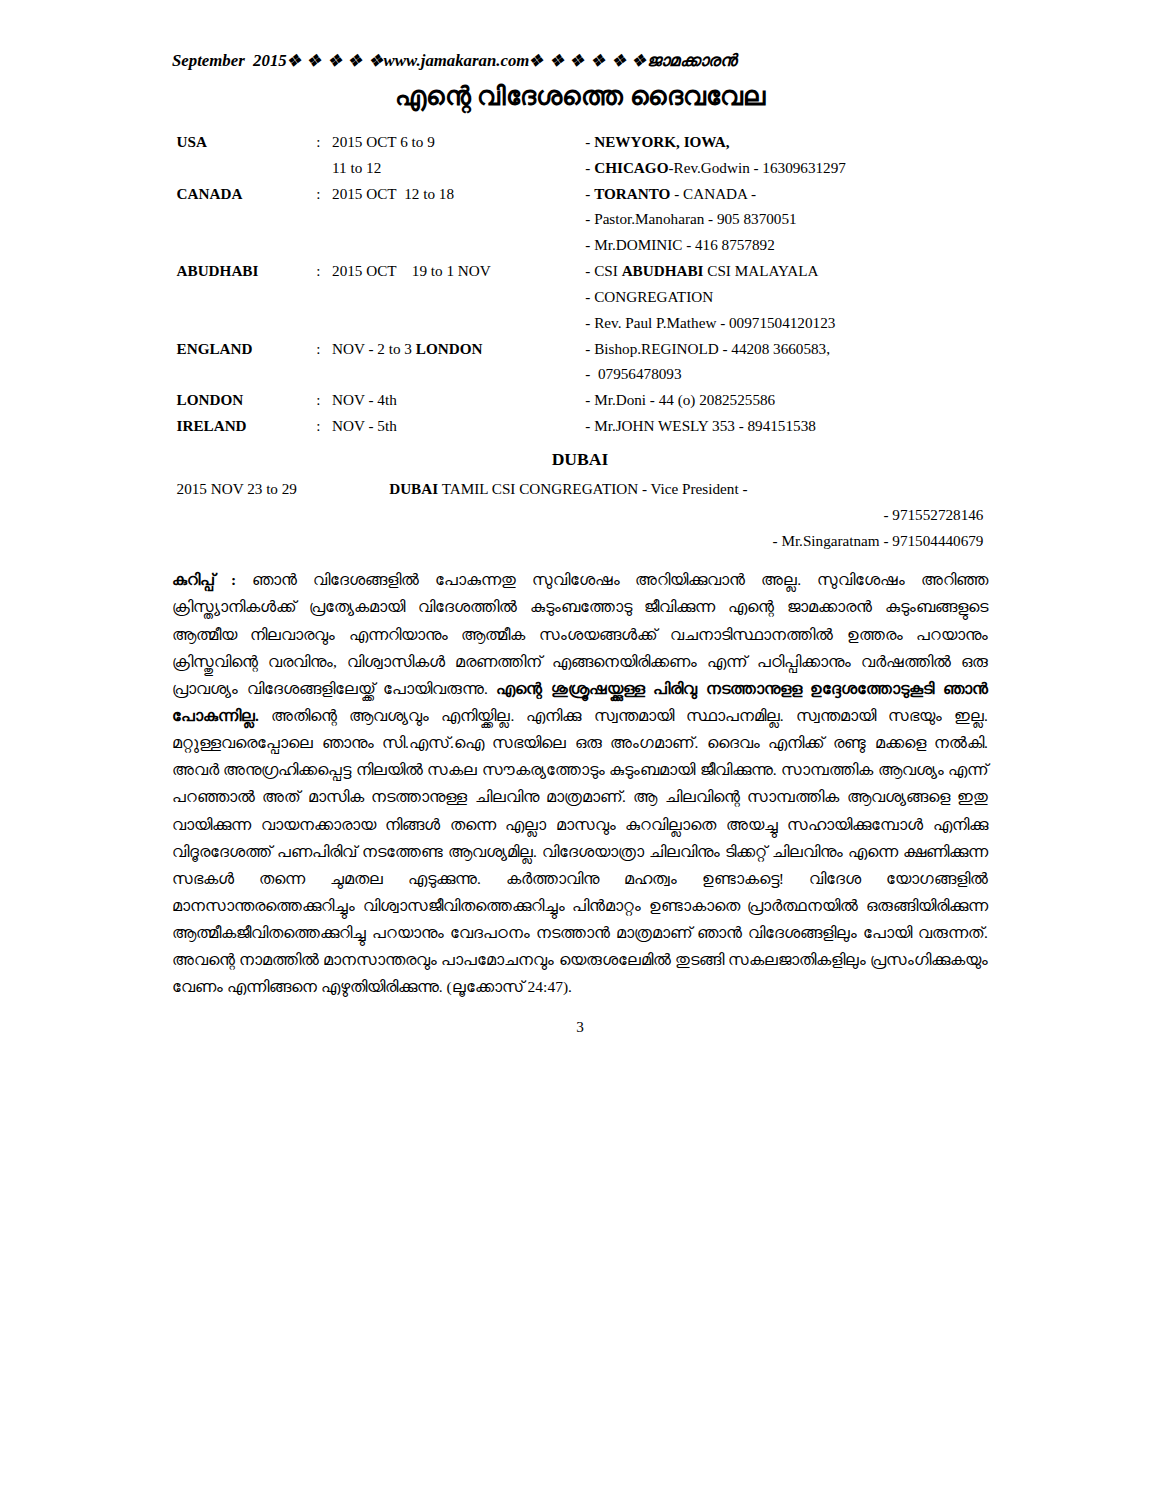September 2015❖ ❖ ❖ ❖ ❖www.jamakaran.com❖ ❖ ❖ ❖ ❖ ❖ജാമക്കാരൻ
എന്റെ വിദേശത്തെ ദൈവവേല
| USA | : | 2015 OCT 6 to 9 | - NEWYORK, IOWA, |
| | | 11 to 12 | - CHICAGO -Rev.Godwin - 16309631297 |
| CANADA | : | 2015 OCT 12 to 18 | - TORANTO - CANADA - |
| | | | - Pastor.Manoharan - 905 8370051 |
| | | | - Mr.DOMINIC - 416 8757892 |
| ABUDHABI | : | 2015 OCT 19 to 1 NOV | - CSI ABUDHABI CSI MALAYALA |
| | | | - CONGREGATION |
| | | | - Rev. Paul P.Mathew - 00971504120123 |
| ENGLAND | : | NOV - 2 to 3 LONDON | - Bishop.REGINOLD - 44208 3660583, |
| | | | - 07956478093 |
| LONDON | : | NOV - 4th | - Mr.Doni - 44 (o) 2082525586 |
| IRELAND | : | NOV - 5th | - Mr.JOHN WESLY 353 - 894151538 |
DUBAI
| 2015 NOV 23 to 29 | DUBAI TAMIL CSI CONGREGATION - Vice President - |
| | - 971552728146 |
| | - Mr.Singaratnam - 971504440679 |
കുറിപ്പ് : ഞാൻ വിദേശങ്ങളിൽ പോകുന്നതു സുവിശേഷം അറിയിക്കുവാൻ അല്ല. സുവിശേഷം അറിഞ്ഞ ക്രിസ്ത്യാനികൾക്ക് പ്രത്യേകമായി വിദേശത്തിൽ കുടുംബത്തോടു ജീവിക്കുന്ന എന്റെ ജാമക്കാരൻ കുടുംബങ്ങളുടെ ആത്മീയ നിലവാരവും എന്നറിയാനും ആത്മീക സംശയങ്ങൾക്ക് വചനാടിസ്ഥാനത്തിൽ ഉത്തരം പറയാനും ക്രിസ്തുവിന്റെ വരവിനും, വിശ്വാസികൾ മരണത്തിന് എങ്ങനെയിരിക്കണം എന്ന് പഠിപ്പിക്കാനും വർഷത്തിൽ ഒരു പ്രാവശ്യം വിദേശങ്ങളിലേയ്ക്ക് പോയിവരുന്നു. എന്റെ ശുശ്രൂഷയ്ക്കുള്ള പിരിവു നടത്താനുളള ഉദ്ദേശത്തോടുകൂടി ഞാൻ പോകുന്നില്ല. അതിന്റെ ആവശ്യവും എനിയ്ക്കില്ല. എനിക്കു സ്വന്തമായി സ്ഥാപനമില്ല. സ്വന്തമായി സഭയും ഇല്ല. മറ്റുള്ളവരെപ്പോലെ ഞാനും സി.എസ്.ഐ സഭയിലെ ഒരു അംഗമാണ്. ദൈവം എനിക്ക് രണ്ടു മക്കളെ നൽകി. അവർ അനുഗ്രഹിക്കപ്പെട്ട നിലയിൽ സകല സൗകര്യത്തോടും കുടുംബമായി ജീവിക്കുന്നു. സാമ്പത്തിക ആവശ്യം എന്ന് പറഞ്ഞാൽ അത് മാസിക നടത്താനുള്ള ചിലവിനു മാത്രമാണ്. ആ ചിലവിന്റെ സാമ്പത്തിക ആവശ്യങ്ങളെ ഇതു വായിക്കുന്ന വായനക്കാരായ നിങ്ങൾ തന്നെ എല്ലാ മാസവും കുറവില്ലാതെ അയച്ചു സഹായിക്കുമ്പോൾ എനിക്കു വിദൂരദേശത്ത് പണപിരിവ് നടത്തേണ്ട ആവശ്യമില്ല. വിദേശയാത്രാ ചിലവിനും ടിക്കറ്റ് ചിലവിനും എന്നെ ക്ഷണിക്കുന്ന സഭകൾ തന്നെ ചുമതല എടുക്കുന്നു. കർത്താവിനു മഹത്വം ഉണ്ടാകട്ടെ! വിദേശ യോഗങ്ങളിൽ മാനസാന്തരത്തെക്കുറിച്ചും വിശ്വാസജീവിതത്തെക്കുറിച്ചും പിൻമാറ്റം ഉണ്ടാകാതെ പ്രാർത്ഥനയിൽ ഒരുങ്ങിയിരിക്കുന്ന ആത്മീകജീവിതത്തെക്കുറിച്ചു പറയാനും വേദപഠനം നടത്താൻ മാത്രമാണ് ഞാൻ വിദേശങ്ങളിലും പോയി വരുന്നത്. അവന്റെ നാമത്തിൽ മാനസാന്തരവും പാപമോചനവും യെരുശലേമിൽ തുടങ്ങി സകലജാതികളിലും പ്രസംഗിക്കുകയും വേണം എന്നിങ്ങനെ എഴുതിയിരിക്കുന്നു. (ലൂക്കോസ് 24:47).
3